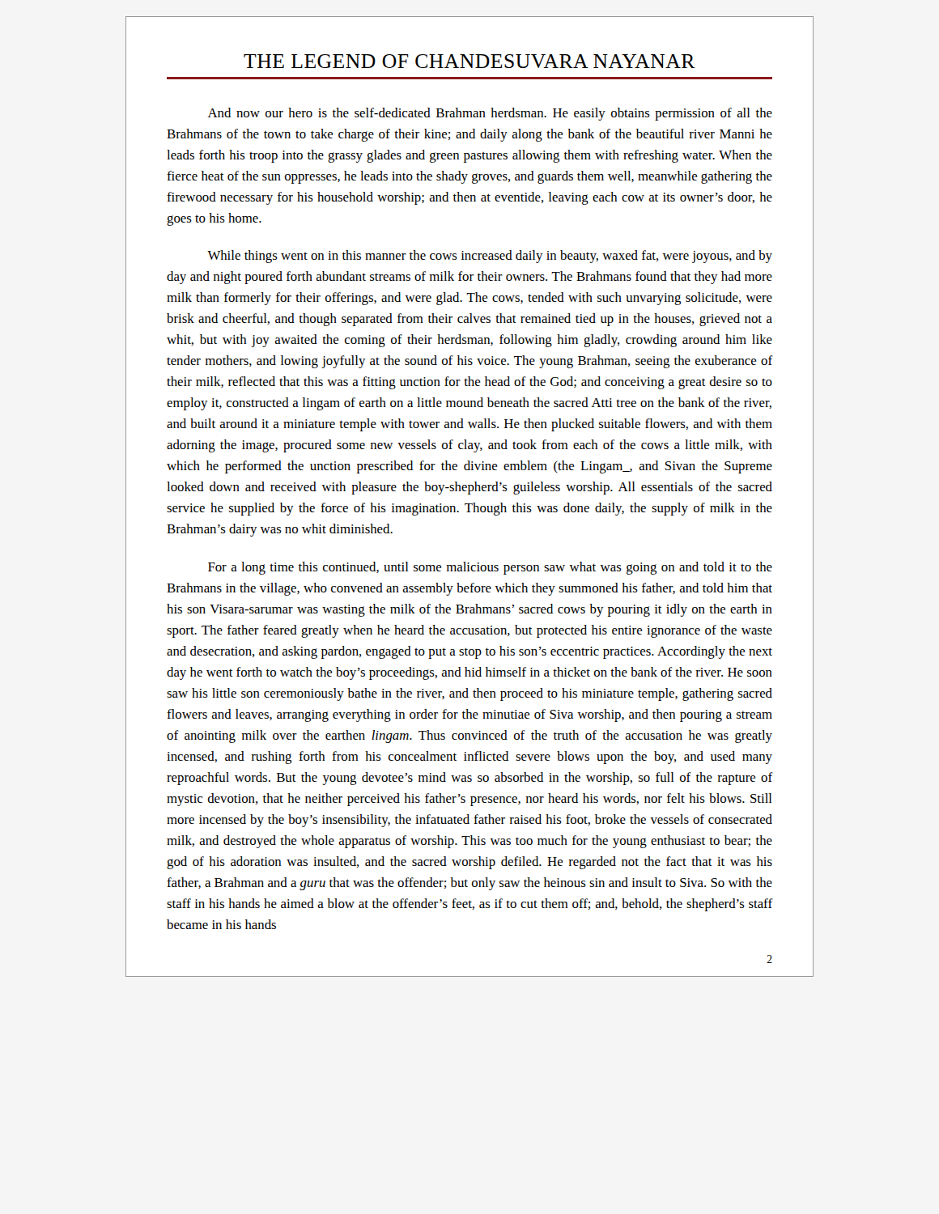THE LEGEND OF CHANDESUVARA NAYANAR
And now our hero is the self-dedicated Brahman herdsman. He easily obtains permission of all the Brahmans of the town to take charge of their kine; and daily along the bank of the beautiful river Manni he leads forth his troop into the grassy glades and green pastures allowing them with refreshing water. When the fierce heat of the sun oppresses, he leads into the shady groves, and guards them well, meanwhile gathering the firewood necessary for his household worship; and then at eventide, leaving each cow at its owner’s door, he goes to his home.
While things went on in this manner the cows increased daily in beauty, waxed fat, were joyous, and by day and night poured forth abundant streams of milk for their owners. The Brahmans found that they had more milk than formerly for their offerings, and were glad. The cows, tended with such unvarying solicitude, were brisk and cheerful, and though separated from their calves that remained tied up in the houses, grieved not a whit, but with joy awaited the coming of their herdsman, following him gladly, crowding around him like tender mothers, and lowing joyfully at the sound of his voice. The young Brahman, seeing the exuberance of their milk, reflected that this was a fitting unction for the head of the God; and conceiving a great desire so to employ it, constructed a lingam of earth on a little mound beneath the sacred Atti tree on the bank of the river, and built around it a miniature temple with tower and walls. He then plucked suitable flowers, and with them adorning the image, procured some new vessels of clay, and took from each of the cows a little milk, with which he performed the unction prescribed for the divine emblem (the Lingam_, and Sivan the Supreme looked down and received with pleasure the boy-shepherd’s guileless worship. All essentials of the sacred service he supplied by the force of his imagination. Though this was done daily, the supply of milk in the Brahman’s dairy was no whit diminished.
For a long time this continued, until some malicious person saw what was going on and told it to the Brahmans in the village, who convened an assembly before which they summoned his father, and told him that his son Visara-sarumar was wasting the milk of the Brahmans’ sacred cows by pouring it idly on the earth in sport. The father feared greatly when he heard the accusation, but protected his entire ignorance of the waste and desecration, and asking pardon, engaged to put a stop to his son’s eccentric practices. Accordingly the next day he went forth to watch the boy’s proceedings, and hid himself in a thicket on the bank of the river. He soon saw his little son ceremoniously bathe in the river, and then proceed to his miniature temple, gathering sacred flowers and leaves, arranging everything in order for the minutiae of Siva worship, and then pouring a stream of anointing milk over the earthen lingam. Thus convinced of the truth of the accusation he was greatly incensed, and rushing forth from his concealment inflicted severe blows upon the boy, and used many reproachful words. But the young devotee’s mind was so absorbed in the worship, so full of the rapture of mystic devotion, that he neither perceived his father’s presence, nor heard his words, nor felt his blows. Still more incensed by the boy’s insensibility, the infatuated father raised his foot, broke the vessels of consecrated milk, and destroyed the whole apparatus of worship. This was too much for the young enthusiast to bear; the god of his adoration was insulted, and the sacred worship defiled. He regarded not the fact that it was his father, a Brahman and a guru that was the offender; but only saw the heinous sin and insult to Siva. So with the staff in his hands he aimed a blow at the offender’s feet, as if to cut them off; and, behold, the shepherd’s staff became in his hands
2